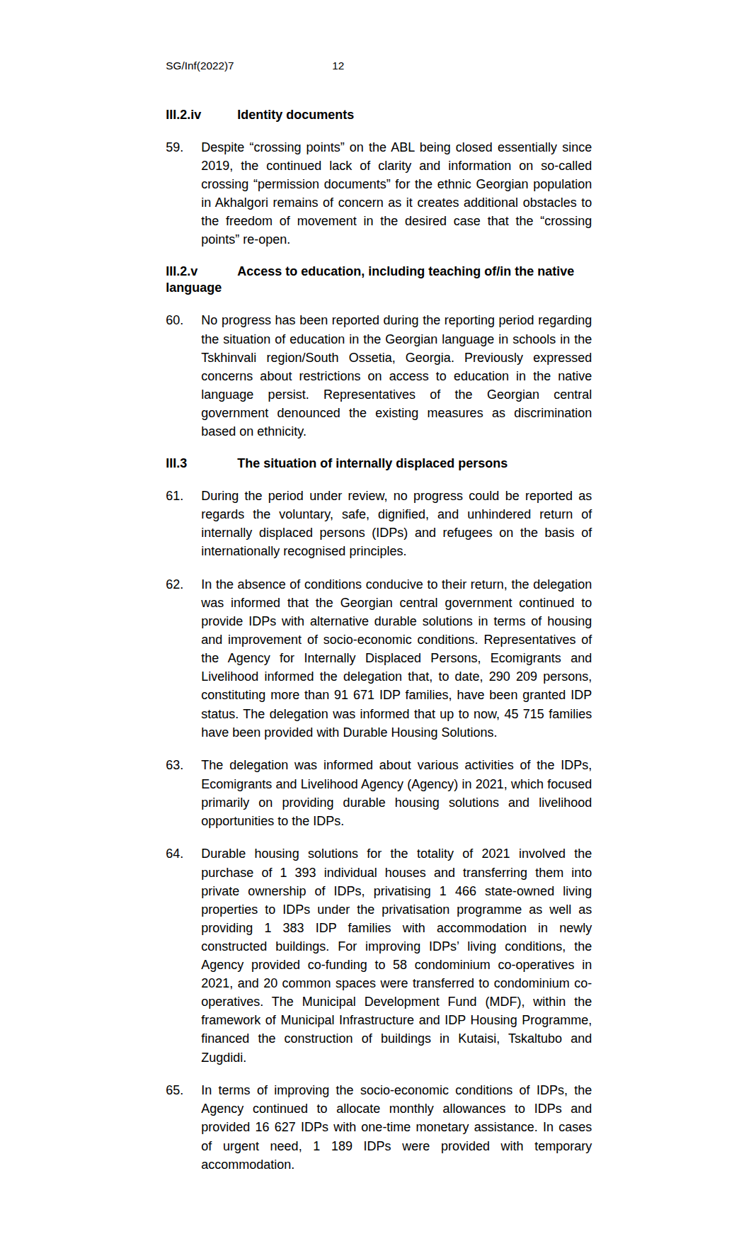SG/Inf(2022)7
12
III.2.iv Identity documents
59. Despite “crossing points” on the ABL being closed essentially since 2019, the continued lack of clarity and information on so-called crossing “permission documents” for the ethnic Georgian population in Akhalgori remains of concern as it creates additional obstacles to the freedom of movement in the desired case that the “crossing points” re-open.
III.2.v Access to education, including teaching of/in the native language
60. No progress has been reported during the reporting period regarding the situation of education in the Georgian language in schools in the Tskhinvali region/South Ossetia, Georgia. Previously expressed concerns about restrictions on access to education in the native language persist. Representatives of the Georgian central government denounced the existing measures as discrimination based on ethnicity.
III.3 The situation of internally displaced persons
61. During the period under review, no progress could be reported as regards the voluntary, safe, dignified, and unhindered return of internally displaced persons (IDPs) and refugees on the basis of internationally recognised principles.
62. In the absence of conditions conducive to their return, the delegation was informed that the Georgian central government continued to provide IDPs with alternative durable solutions in terms of housing and improvement of socio-economic conditions. Representatives of the Agency for Internally Displaced Persons, Ecomigrants and Livelihood informed the delegation that, to date, 290 209 persons, constituting more than 91 671 IDP families, have been granted IDP status. The delegation was informed that up to now, 45 715 families have been provided with Durable Housing Solutions.
63. The delegation was informed about various activities of the IDPs, Ecomigrants and Livelihood Agency (Agency) in 2021, which focused primarily on providing durable housing solutions and livelihood opportunities to the IDPs.
64. Durable housing solutions for the totality of 2021 involved the purchase of 1 393 individual houses and transferring them into private ownership of IDPs, privatising 1 466 state-owned living properties to IDPs under the privatisation programme as well as providing 1 383 IDP families with accommodation in newly constructed buildings. For improving IDPs’ living conditions, the Agency provided co-funding to 58 condominium co-operatives in 2021, and 20 common spaces were transferred to condominium co-operatives. The Municipal Development Fund (MDF), within the framework of Municipal Infrastructure and IDP Housing Programme, financed the construction of buildings in Kutaisi, Tskaltubo and Zugdidi.
65. In terms of improving the socio-economic conditions of IDPs, the Agency continued to allocate monthly allowances to IDPs and provided 16 627 IDPs with one-time monetary assistance. In cases of urgent need, 1 189 IDPs were provided with temporary accommodation.